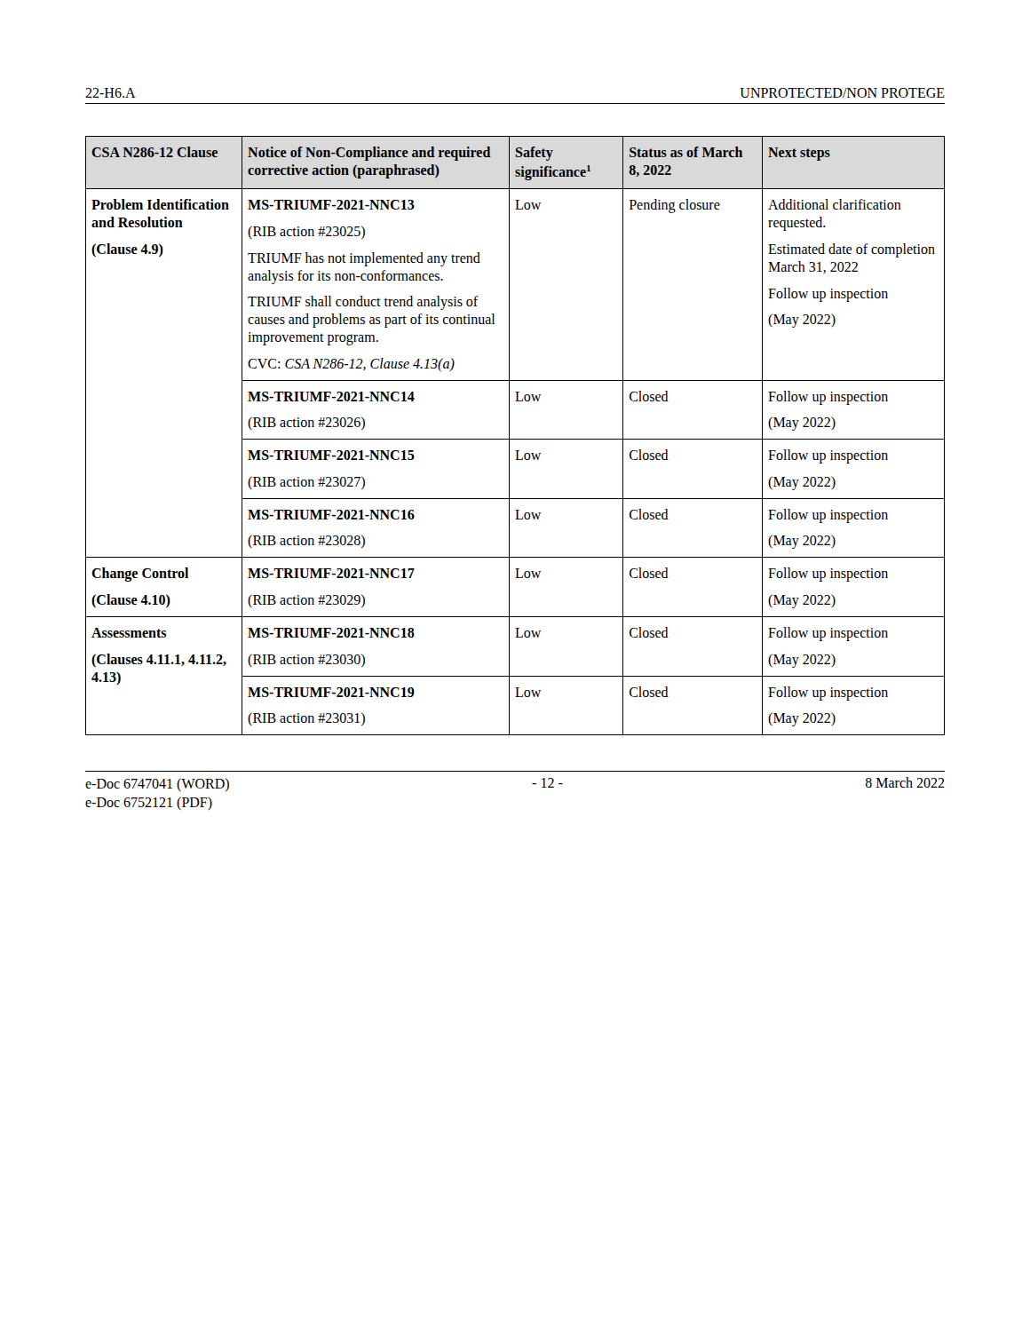22-H6.A
UNPROTECTED/NON PROTEGE
| CSA N286-12 Clause | Notice of Non-Compliance and required corrective action (paraphrased) | Safety significance 1 | Status as of March 8, 2022 | Next steps |
| --- | --- | --- | --- | --- |
| Problem Identification and Resolution (Clause 4.9) | MS-TRIUMF-2021-NNC13 (RIB action #23025) TRIUMF has not implemented any trend analysis for its non-conformances. TRIUMF shall conduct trend analysis of causes and problems as part of its continual improvement program. CVC: CSA N286-12, Clause 4.13(a) | Low | Pending closure | Additional clarification requested. Estimated date of completion March 31, 2022 Follow up inspection (May 2022) |
| MS-TRIUMF-2021-NNC14 (RIB action #23026) | Low | Closed | Follow up inspection (May 2022) |
| MS-TRIUMF-2021-NNC15 (RIB action #23027) | Low | Closed | Follow up inspection (May 2022) |
| MS-TRIUMF-2021-NNC16 (RIB action #23028) | Low | Closed | Follow up inspection (May 2022) |
| Change Control (Clause 4.10) | MS-TRIUMF-2021-NNC17 (RIB action #23029) | Low | Closed | Follow up inspection (May 2022) |
| Assessments (Clauses 4.11.1, 4.11.2, 4.13) | MS-TRIUMF-2021-NNC18 (RIB action #23030) | Low | Closed | Follow up inspection (May 2022) |
| MS-TRIUMF-2021-NNC19 (RIB action #23031) | Low | Closed | Follow up inspection (May 2022) |
e-Doc 6747041 (WORD)
e-Doc 6752121 (PDF)
- 12 -
8 March 2022